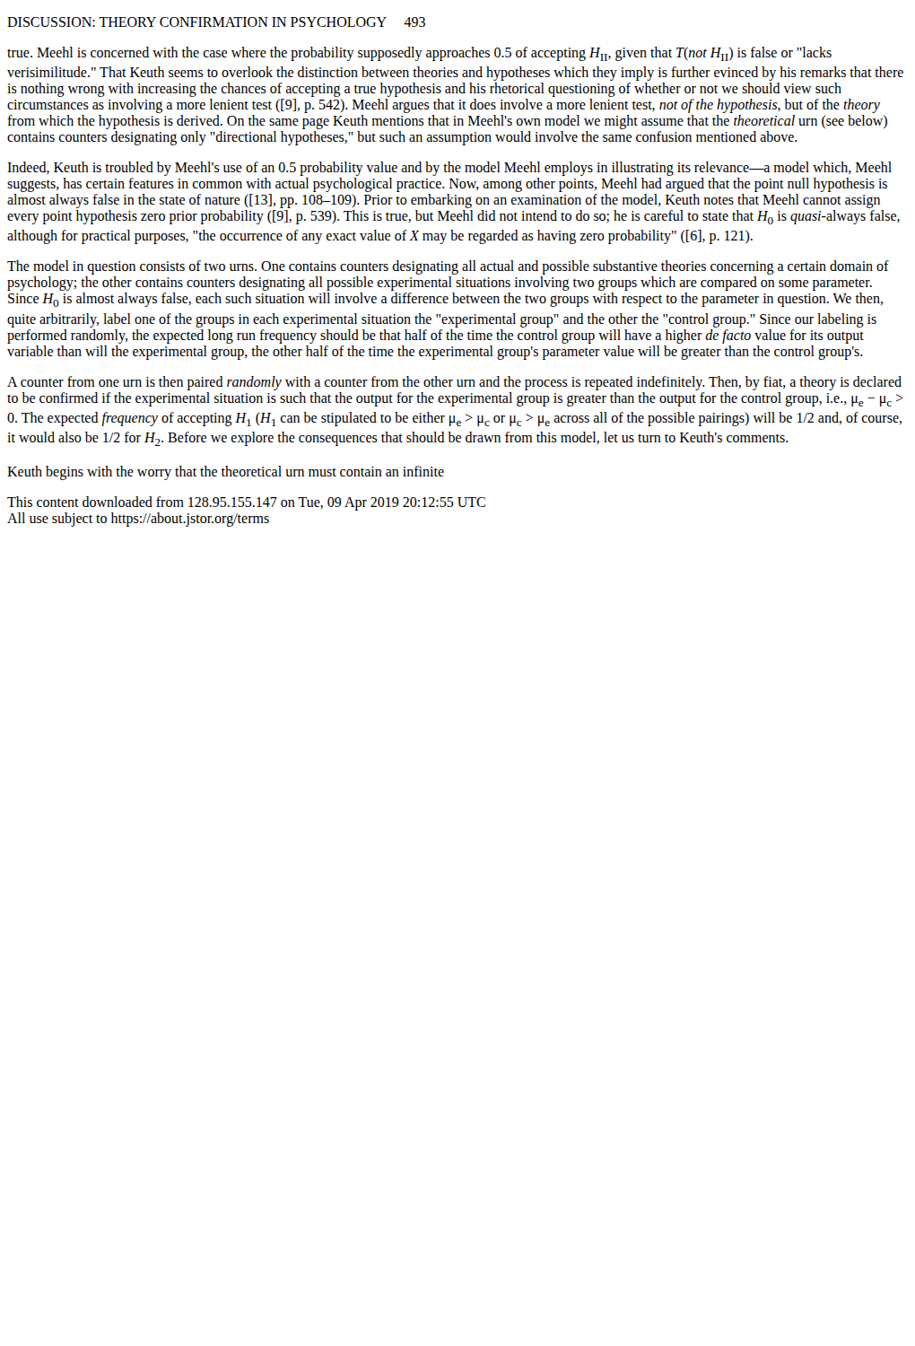DISCUSSION: THEORY CONFIRMATION IN PSYCHOLOGY 493
true. Meehl is concerned with the case where the probability supposedly approaches 0.5 of accepting HII, given that T(not HII) is false or "lacks verisimilitude." That Keuth seems to overlook the distinction between theories and hypotheses which they imply is further evinced by his remarks that there is nothing wrong with increasing the chances of accepting a true hypothesis and his rhetorical questioning of whether or not we should view such circumstances as involving a more lenient test ([9], p. 542). Meehl argues that it does involve a more lenient test, not of the hypothesis, but of the theory from which the hypothesis is derived. On the same page Keuth mentions that in Meehl's own model we might assume that the theoretical urn (see below) contains counters designating only "directional hypotheses," but such an assumption would involve the same confusion mentioned above.
Indeed, Keuth is troubled by Meehl's use of an 0.5 probability value and by the model Meehl employs in illustrating its relevance—a model which, Meehl suggests, has certain features in common with actual psychological practice. Now, among other points, Meehl had argued that the point null hypothesis is almost always false in the state of nature ([13], pp. 108–109). Prior to embarking on an examination of the model, Keuth notes that Meehl cannot assign every point hypothesis zero prior probability ([9], p. 539). This is true, but Meehl did not intend to do so; he is careful to state that H0 is quasi-always false, although for practical purposes, "the occurrence of any exact value of X may be regarded as having zero probability" ([6], p. 121).
The model in question consists of two urns. One contains counters designating all actual and possible substantive theories concerning a certain domain of psychology; the other contains counters designating all possible experimental situations involving two groups which are compared on some parameter. Since H0 is almost always false, each such situation will involve a difference between the two groups with respect to the parameter in question. We then, quite arbitrarily, label one of the groups in each experimental situation the "experimental group" and the other the "control group." Since our labeling is performed randomly, the expected long run frequency should be that half of the time the control group will have a higher de facto value for its output variable than will the experimental group, the other half of the time the experimental group's parameter value will be greater than the control group's.
A counter from one urn is then paired randomly with a counter from the other urn and the process is repeated indefinitely. Then, by fiat, a theory is declared to be confirmed if the experimental situation is such that the output for the experimental group is greater than the output for the control group, i.e., μe − μc > 0. The expected frequency of accepting H1 (H1 can be stipulated to be either μe > μc or μc > μe across all of the possible pairings) will be 1/2 and, of course, it would also be 1/2 for H2. Before we explore the consequences that should be drawn from this model, let us turn to Keuth's comments.
Keuth begins with the worry that the theoretical urn must contain an infinite
This content downloaded from 128.95.155.147 on Tue, 09 Apr 2019 20:12:55 UTC
All use subject to https://about.jstor.org/terms